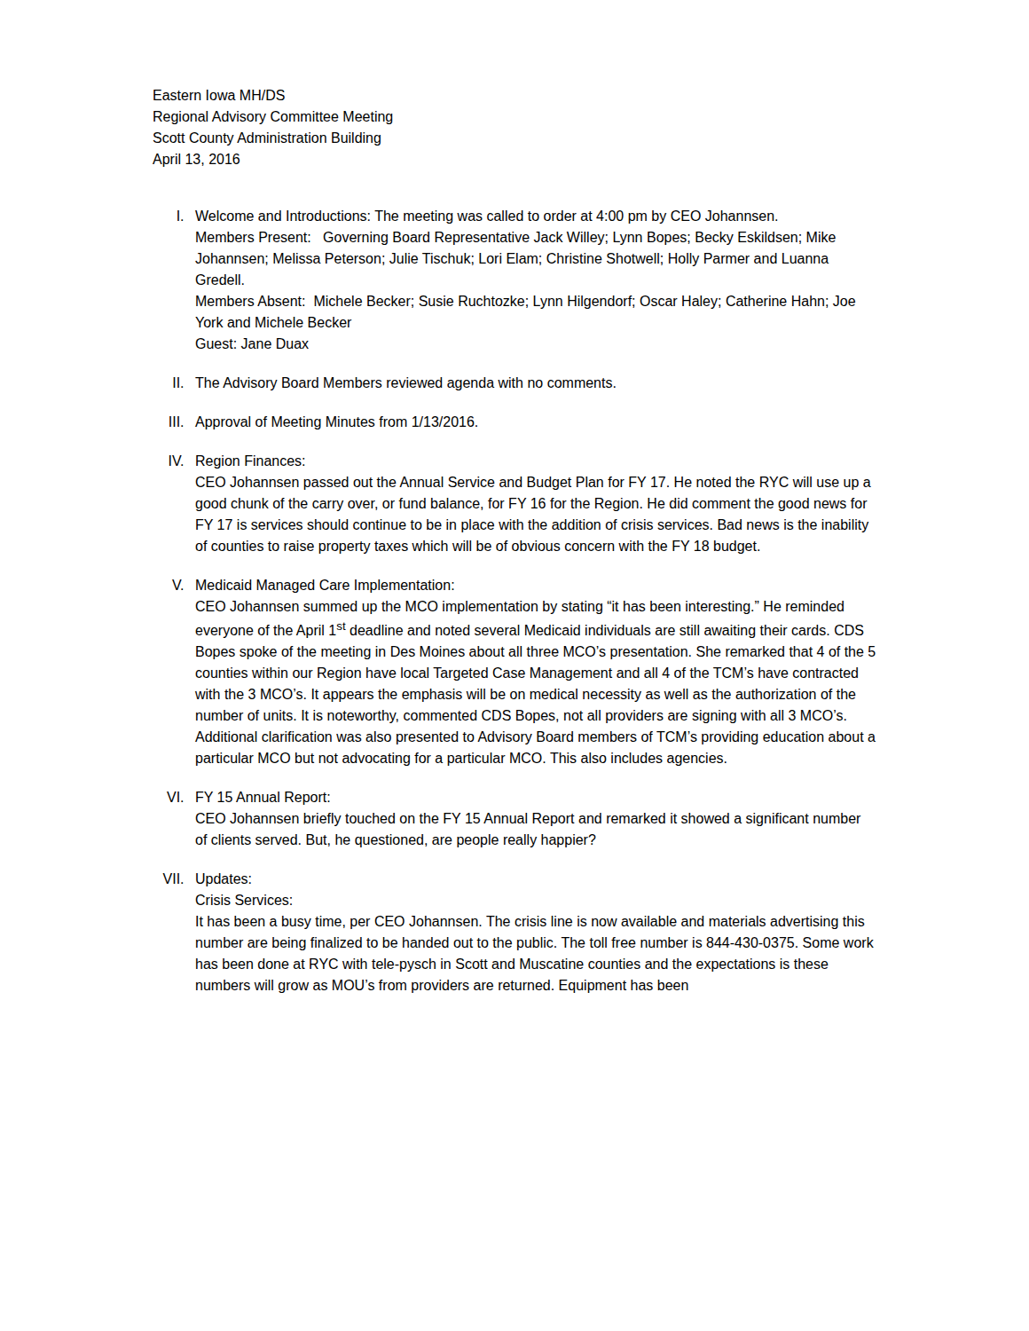Eastern Iowa MH/DS
Regional Advisory Committee Meeting
Scott County Administration Building
April 13, 2016
Welcome and Introductions: The meeting was called to order at 4:00 pm by CEO Johannsen.
Members Present: Governing Board Representative Jack Willey; Lynn Bopes; Becky Eskildsen; Mike Johannsen; Melissa Peterson; Julie Tischuk; Lori Elam; Christine Shotwell; Holly Parmer and Luanna Gredell.
Members Absent: Michele Becker; Susie Ruchtozke; Lynn Hilgendorf; Oscar Haley; Catherine Hahn; Joe York and Michele Becker
Guest: Jane Duax
The Advisory Board Members reviewed agenda with no comments.
Approval of Meeting Minutes from 1/13/2016.
Region Finances:
CEO Johannsen passed out the Annual Service and Budget Plan for FY 17. He noted the RYC will use up a good chunk of the carry over, or fund balance, for FY 16 for the Region. He did comment the good news for FY 17 is services should continue to be in place with the addition of crisis services. Bad news is the inability of counties to raise property taxes which will be of obvious concern with the FY 18 budget.
Medicaid Managed Care Implementation:
CEO Johannsen summed up the MCO implementation by stating “it has been interesting.” He reminded everyone of the April 1st deadline and noted several Medicaid individuals are still awaiting their cards. CDS Bopes spoke of the meeting in Des Moines about all three MCO’s presentation. She remarked that 4 of the 5 counties within our Region have local Targeted Case Management and all 4 of the TCM’s have contracted with the 3 MCO’s. It appears the emphasis will be on medical necessity as well as the authorization of the number of units. It is noteworthy, commented CDS Bopes, not all providers are signing with all 3 MCO’s. Additional clarification was also presented to Advisory Board members of TCM’s providing education about a particular MCO but not advocating for a particular MCO. This also includes agencies.
FY 15 Annual Report:
CEO Johannsen briefly touched on the FY 15 Annual Report and remarked it showed a significant number of clients served. But, he questioned, are people really happier?
Updates:
Crisis Services:
It has been a busy time, per CEO Johannsen. The crisis line is now available and materials advertising this number are being finalized to be handed out to the public. The toll free number is 844-430-0375. Some work has been done at RYC with tele-pysch in Scott and Muscatine counties and the expectations is these numbers will grow as MOU’s from providers are returned. Equipment has been